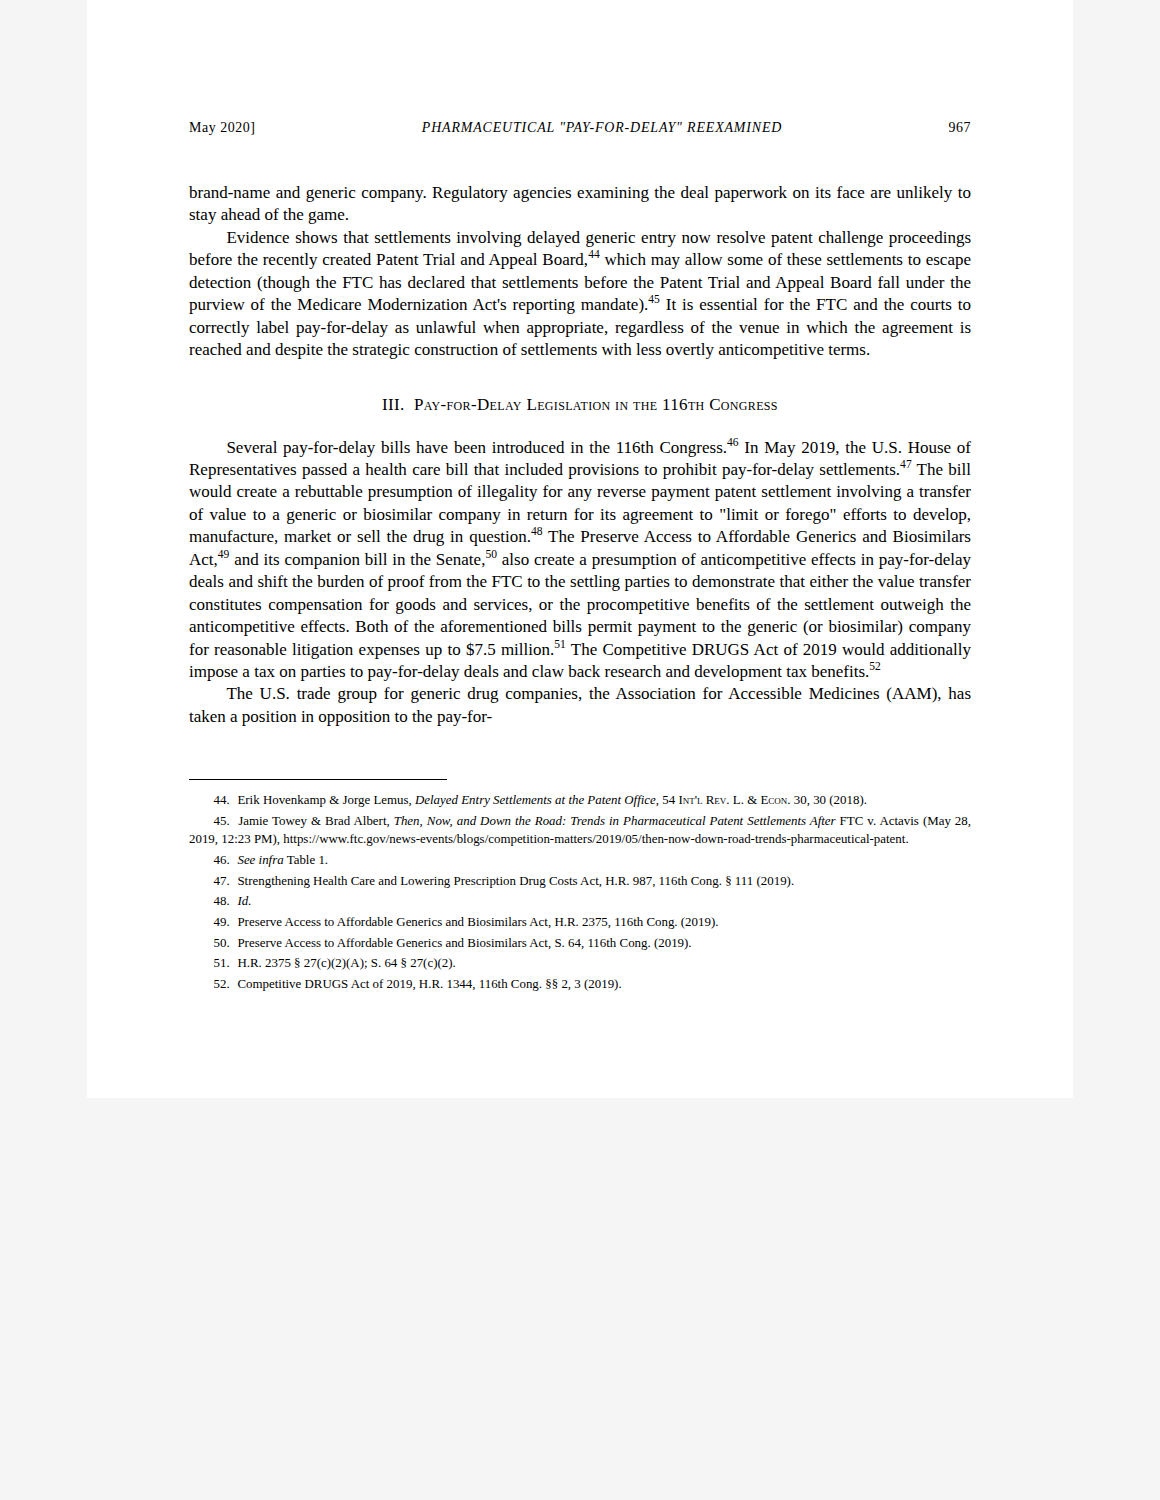May 2020] PHARMACEUTICAL "PAY-FOR-DELAY" REEXAMINED 967
brand-name and generic company. Regulatory agencies examining the deal paperwork on its face are unlikely to stay ahead of the game.
Evidence shows that settlements involving delayed generic entry now resolve patent challenge proceedings before the recently created Patent Trial and Appeal Board,44 which may allow some of these settlements to escape detection (though the FTC has declared that settlements before the Patent Trial and Appeal Board fall under the purview of the Medicare Modernization Act's reporting mandate).45 It is essential for the FTC and the courts to correctly label pay-for-delay as unlawful when appropriate, regardless of the venue in which the agreement is reached and despite the strategic construction of settlements with less overtly anticompetitive terms.
III. Pay-for-Delay Legislation in the 116th Congress
Several pay-for-delay bills have been introduced in the 116th Congress.46 In May 2019, the U.S. House of Representatives passed a health care bill that included provisions to prohibit pay-for-delay settlements.47 The bill would create a rebuttable presumption of illegality for any reverse payment patent settlement involving a transfer of value to a generic or biosimilar company in return for its agreement to "limit or forego" efforts to develop, manufacture, market or sell the drug in question.48 The Preserve Access to Affordable Generics and Biosimilars Act,49 and its companion bill in the Senate,50 also create a presumption of anticompetitive effects in pay-for-delay deals and shift the burden of proof from the FTC to the settling parties to demonstrate that either the value transfer constitutes compensation for goods and services, or the procompetitive benefits of the settlement outweigh the anticompetitive effects. Both of the aforementioned bills permit payment to the generic (or biosimilar) company for reasonable litigation expenses up to $7.5 million.51 The Competitive DRUGS Act of 2019 would additionally impose a tax on parties to pay-for-delay deals and claw back research and development tax benefits.52
The U.S. trade group for generic drug companies, the Association for Accessible Medicines (AAM), has taken a position in opposition to the pay-for-
44. Erik Hovenkamp & Jorge Lemus, Delayed Entry Settlements at the Patent Office, 54 Int'l Rev. L. & Econ. 30, 30 (2018).
45. Jamie Towey & Brad Albert, Then, Now, and Down the Road: Trends in Pharmaceutical Patent Settlements After FTC v. Actavis (May 28, 2019, 12:23 PM), https://www.ftc.gov/news-events/blogs/competition-matters/2019/05/then-now-down-road-trends-pharmaceutical-patent.
46. See infra Table 1.
47. Strengthening Health Care and Lowering Prescription Drug Costs Act, H.R. 987, 116th Cong. § 111 (2019).
48. Id.
49. Preserve Access to Affordable Generics and Biosimilars Act, H.R. 2375, 116th Cong. (2019).
50. Preserve Access to Affordable Generics and Biosimilars Act, S. 64, 116th Cong. (2019).
51. H.R. 2375 § 27(c)(2)(A); S. 64 § 27(c)(2).
52. Competitive DRUGS Act of 2019, H.R. 1344, 116th Cong. §§ 2, 3 (2019).